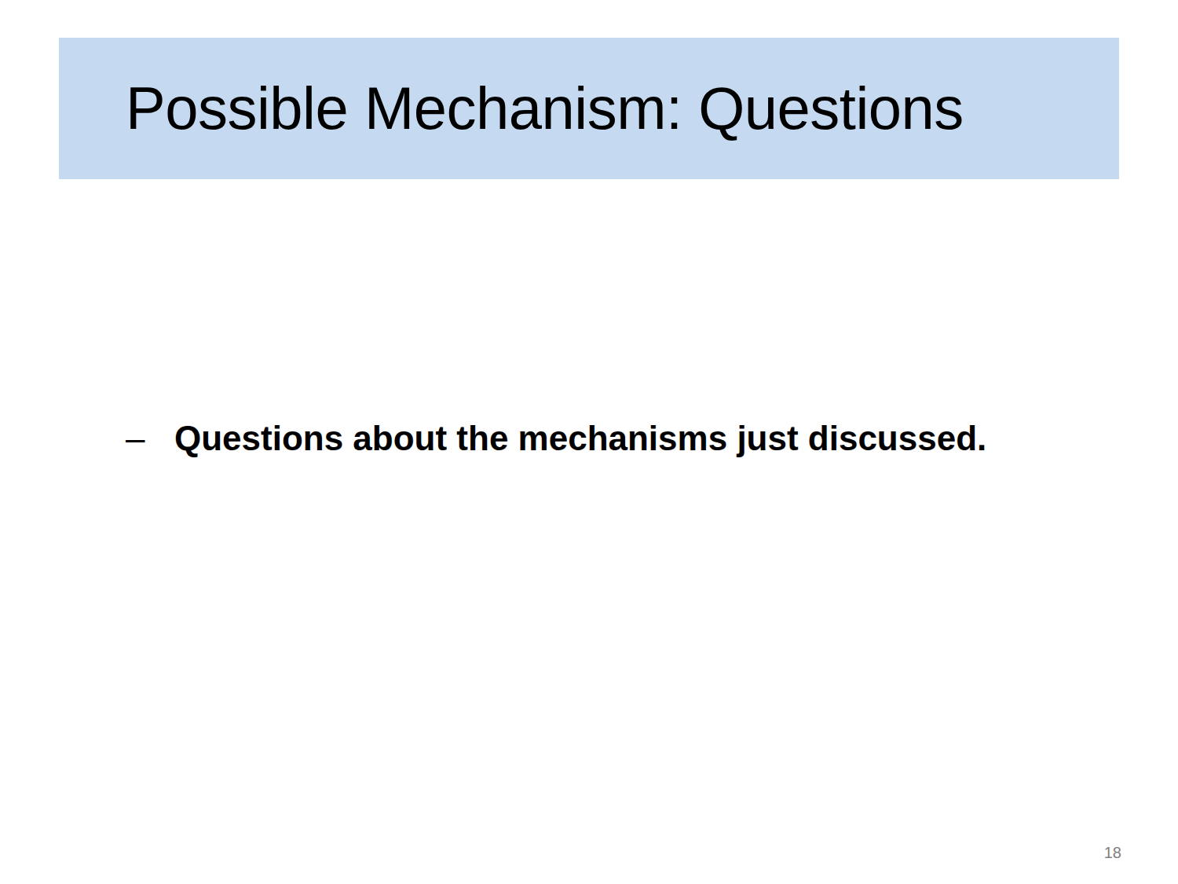Possible Mechanism: Questions
Questions about the mechanisms just discussed.
18